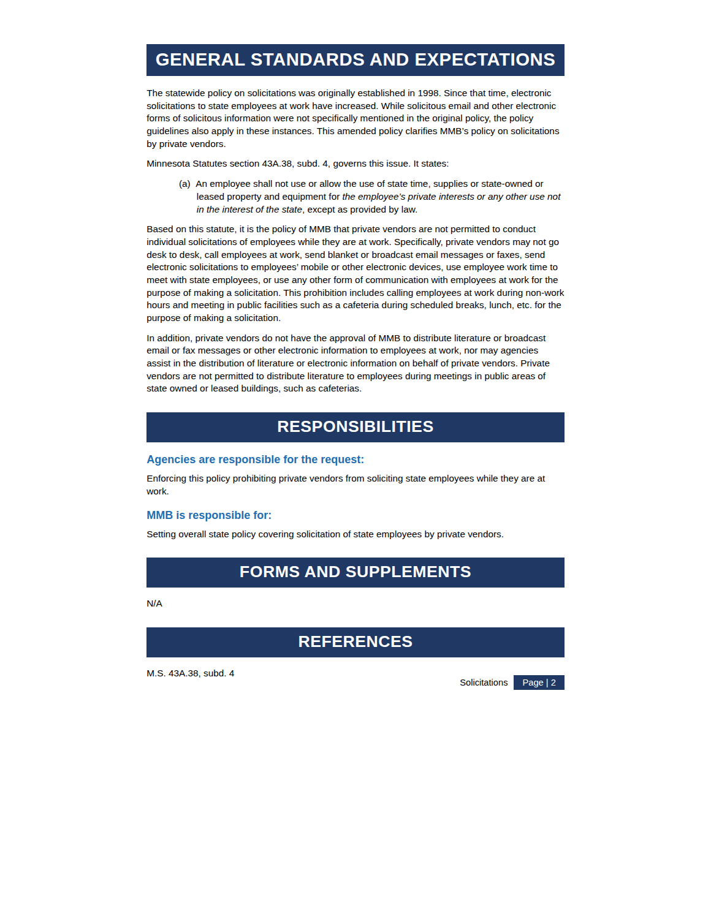GENERAL STANDARDS AND EXPECTATIONS
The statewide policy on solicitations was originally established in 1998. Since that time, electronic solicitations to state employees at work have increased. While solicitous email and other electronic forms of solicitous information were not specifically mentioned in the original policy, the policy guidelines also apply in these instances. This amended policy clarifies MMB’s policy on solicitations by private vendors.
Minnesota Statutes section 43A.38, subd. 4, governs this issue. It states:
(a) An employee shall not use or allow the use of state time, supplies or state-owned or leased property and equipment for the employee’s private interests or any other use not in the interest of the state, except as provided by law.
Based on this statute, it is the policy of MMB that private vendors are not permitted to conduct individual solicitations of employees while they are at work. Specifically, private vendors may not go desk to desk, call employees at work, send blanket or broadcast email messages or faxes, send electronic solicitations to employees’ mobile or other electronic devices, use employee work time to meet with state employees, or use any other form of communication with employees at work for the purpose of making a solicitation. This prohibition includes calling employees at work during non-work hours and meeting in public facilities such as a cafeteria during scheduled breaks, lunch, etc. for the purpose of making a solicitation.
In addition, private vendors do not have the approval of MMB to distribute literature or broadcast email or fax messages or other electronic information to employees at work, nor may agencies assist in the distribution of literature or electronic information on behalf of private vendors. Private vendors are not permitted to distribute literature to employees during meetings in public areas of state owned or leased buildings, such as cafeterias.
RESPONSIBILITIES
Agencies are responsible for the request:
Enforcing this policy prohibiting private vendors from soliciting state employees while they are at work.
MMB is responsible for:
Setting overall state policy covering solicitation of state employees by private vendors.
FORMS AND SUPPLEMENTS
N/A
REFERENCES
M.S. 43A.38, subd. 4
Solicitations
Page | 2